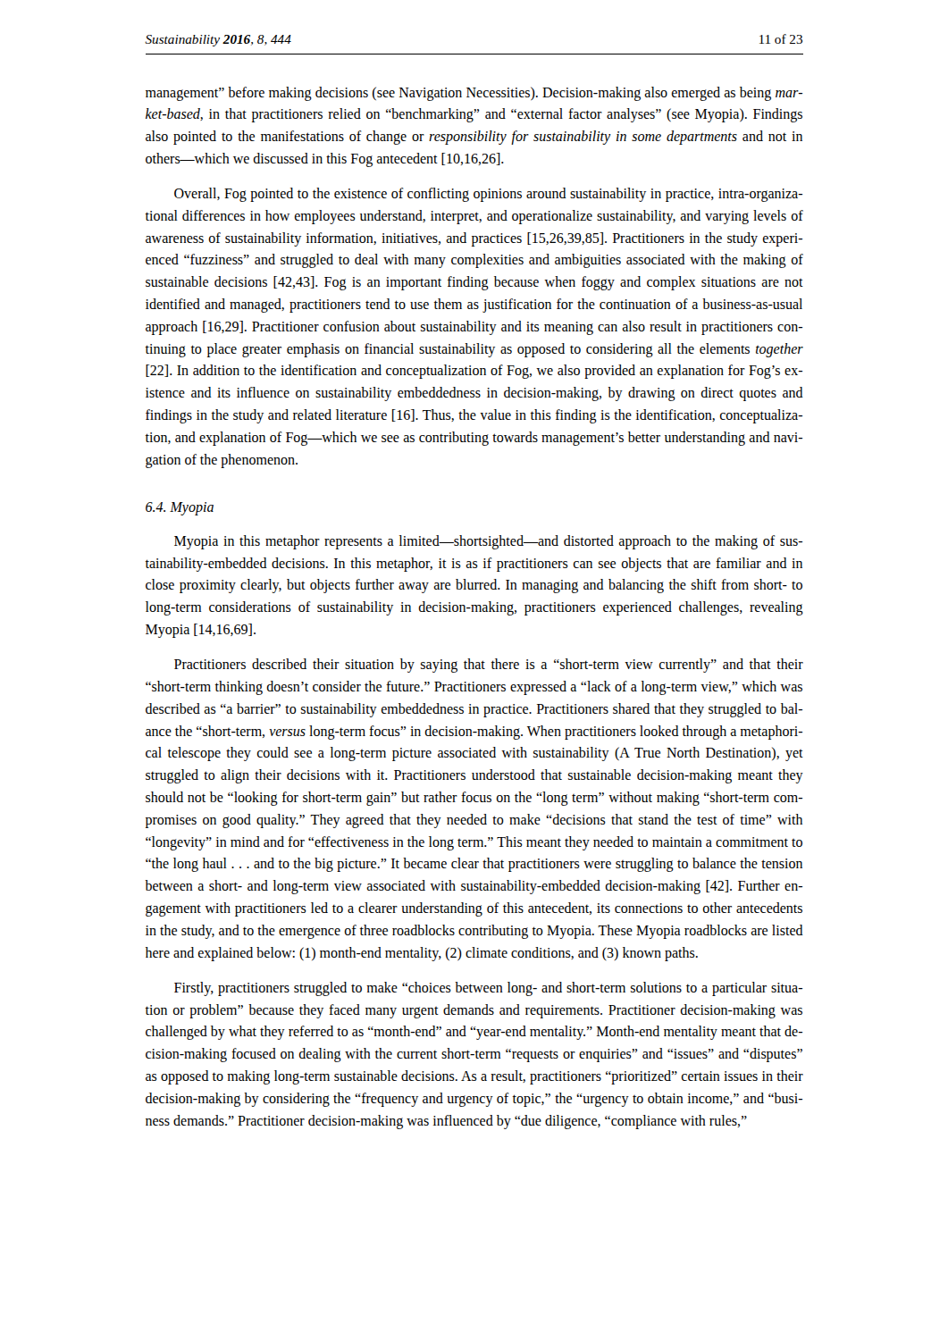Sustainability 2016, 8, 444 11 of 23
management” before making decisions (see Navigation Necessities). Decision-making also emerged as being market-based, in that practitioners relied on “benchmarking” and “external factor analyses” (see Myopia). Findings also pointed to the manifestations of change or responsibility for sustainability in some departments and not in others—which we discussed in this Fog antecedent [10,16,26].
Overall, Fog pointed to the existence of conflicting opinions around sustainability in practice, intra-organizational differences in how employees understand, interpret, and operationalize sustainability, and varying levels of awareness of sustainability information, initiatives, and practices [15,26,39,85]. Practitioners in the study experienced “fuzziness” and struggled to deal with many complexities and ambiguities associated with the making of sustainable decisions [42,43]. Fog is an important finding because when foggy and complex situations are not identified and managed, practitioners tend to use them as justification for the continuation of a business-as-usual approach [16,29]. Practitioner confusion about sustainability and its meaning can also result in practitioners continuing to place greater emphasis on financial sustainability as opposed to considering all the elements together [22]. In addition to the identification and conceptualization of Fog, we also provided an explanation for Fog’s existence and its influence on sustainability embeddedness in decision-making, by drawing on direct quotes and findings in the study and related literature [16]. Thus, the value in this finding is the identification, conceptualization, and explanation of Fog—which we see as contributing towards management’s better understanding and navigation of the phenomenon.
6.4. Myopia
Myopia in this metaphor represents a limited—shortsighted—and distorted approach to the making of sustainability-embedded decisions. In this metaphor, it is as if practitioners can see objects that are familiar and in close proximity clearly, but objects further away are blurred. In managing and balancing the shift from short- to long-term considerations of sustainability in decision-making, practitioners experienced challenges, revealing Myopia [14,16,69].
Practitioners described their situation by saying that there is a “short-term view currently” and that their “short-term thinking doesn’t consider the future.” Practitioners expressed a “lack of a long-term view,” which was described as “a barrier” to sustainability embeddedness in practice. Practitioners shared that they struggled to balance the “short-term, versus long-term focus” in decision-making. When practitioners looked through a metaphorical telescope they could see a long-term picture associated with sustainability (A True North Destination), yet struggled to align their decisions with it. Practitioners understood that sustainable decision-making meant they should not be “looking for short-term gain” but rather focus on the “long term” without making “short-term compromises on good quality.” They agreed that they needed to make “decisions that stand the test of time” with “longevity” in mind and for “effectiveness in the long term.” This meant they needed to maintain a commitment to “the long haul . . . and to the big picture.” It became clear that practitioners were struggling to balance the tension between a short- and long-term view associated with sustainability-embedded decision-making [42]. Further engagement with practitioners led to a clearer understanding of this antecedent, its connections to other antecedents in the study, and to the emergence of three roadblocks contributing to Myopia. These Myopia roadblocks are listed here and explained below: (1) month-end mentality, (2) climate conditions, and (3) known paths.
Firstly, practitioners struggled to make “choices between long- and short-term solutions to a particular situation or problem” because they faced many urgent demands and requirements. Practitioner decision-making was challenged by what they referred to as “month-end” and “year-end mentality.” Month-end mentality meant that decision-making focused on dealing with the current short-term “requests or enquiries” and “issues” and “disputes” as opposed to making long-term sustainable decisions. As a result, practitioners “prioritized” certain issues in their decision-making by considering the “frequency and urgency of topic,” the “urgency to obtain income,” and “business demands.” Practitioner decision-making was influenced by “due diligence, “compliance with rules,”